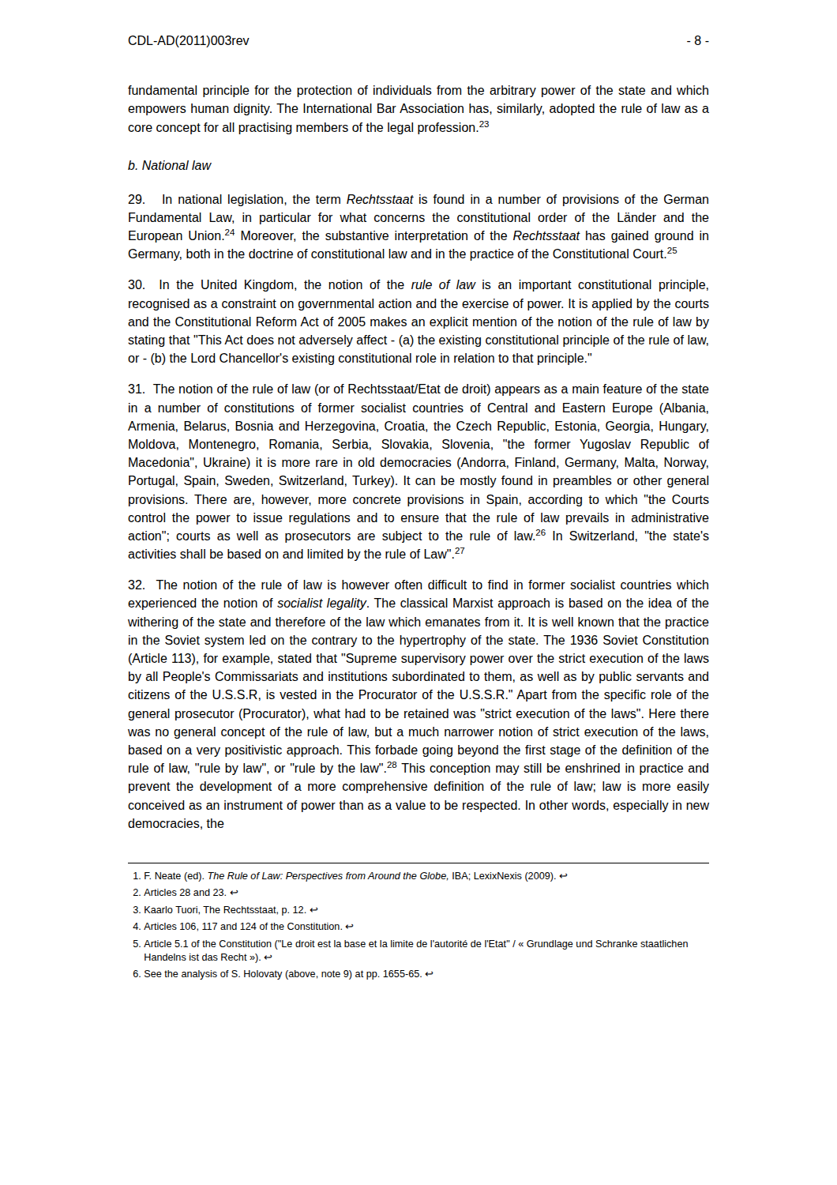CDL-AD(2011)003rev
- 8 -
fundamental principle for the protection of individuals from the arbitrary power of the state and which empowers human dignity. The International Bar Association has, similarly, adopted the rule of law as a core concept for all practising members of the legal profession.23
b. National law
29. In national legislation, the term Rechtsstaat is found in a number of provisions of the German Fundamental Law, in particular for what concerns the constitutional order of the Länder and the European Union.24 Moreover, the substantive interpretation of the Rechtsstaat has gained ground in Germany, both in the doctrine of constitutional law and in the practice of the Constitutional Court.25
30. In the United Kingdom, the notion of the rule of law is an important constitutional principle, recognised as a constraint on governmental action and the exercise of power. It is applied by the courts and the Constitutional Reform Act of 2005 makes an explicit mention of the notion of the rule of law by stating that "This Act does not adversely affect - (a) the existing constitutional principle of the rule of law, or - (b) the Lord Chancellor's existing constitutional role in relation to that principle."
31. The notion of the rule of law (or of Rechtsstaat/Etat de droit) appears as a main feature of the state in a number of constitutions of former socialist countries of Central and Eastern Europe (Albania, Armenia, Belarus, Bosnia and Herzegovina, Croatia, the Czech Republic, Estonia, Georgia, Hungary, Moldova, Montenegro, Romania, Serbia, Slovakia, Slovenia, "the former Yugoslav Republic of Macedonia", Ukraine) it is more rare in old democracies (Andorra, Finland, Germany, Malta, Norway, Portugal, Spain, Sweden, Switzerland, Turkey). It can be mostly found in preambles or other general provisions. There are, however, more concrete provisions in Spain, according to which "the Courts control the power to issue regulations and to ensure that the rule of law prevails in administrative action"; courts as well as prosecutors are subject to the rule of law.26 In Switzerland, "the state's activities shall be based on and limited by the rule of Law".27
32. The notion of the rule of law is however often difficult to find in former socialist countries which experienced the notion of socialist legality. The classical Marxist approach is based on the idea of the withering of the state and therefore of the law which emanates from it. It is well known that the practice in the Soviet system led on the contrary to the hypertrophy of the state. The 1936 Soviet Constitution (Article 113), for example, stated that "Supreme supervisory power over the strict execution of the laws by all People's Commissariats and institutions subordinated to them, as well as by public servants and citizens of the U.S.S.R, is vested in the Procurator of the U.S.S.R." Apart from the specific role of the general prosecutor (Procurator), what had to be retained was "strict execution of the laws". Here there was no general concept of the rule of law, but a much narrower notion of strict execution of the laws, based on a very positivistic approach. This forbade going beyond the first stage of the definition of the rule of law, "rule by law", or "rule by the law".28 This conception may still be enshrined in practice and prevent the development of a more comprehensive definition of the rule of law; law is more easily conceived as an instrument of power than as a value to be respected. In other words, especially in new democracies, the
F. Neate (ed). The Rule of Law: Perspectives from Around the Globe, IBA; LexixNexis (2009). ↩
Articles 28 and 23. ↩
Kaarlo Tuori, The Rechtsstaat, p. 12. ↩
Articles 106, 117 and 124 of the Constitution. ↩
Article 5.1 of the Constitution ("Le droit est la base et la limite de l'autorité de l'Etat" / « Grundlage und Schranke staatlichen Handelns ist das Recht »). ↩
See the analysis of S. Holovaty (above, note 9) at pp. 1655-65. ↩